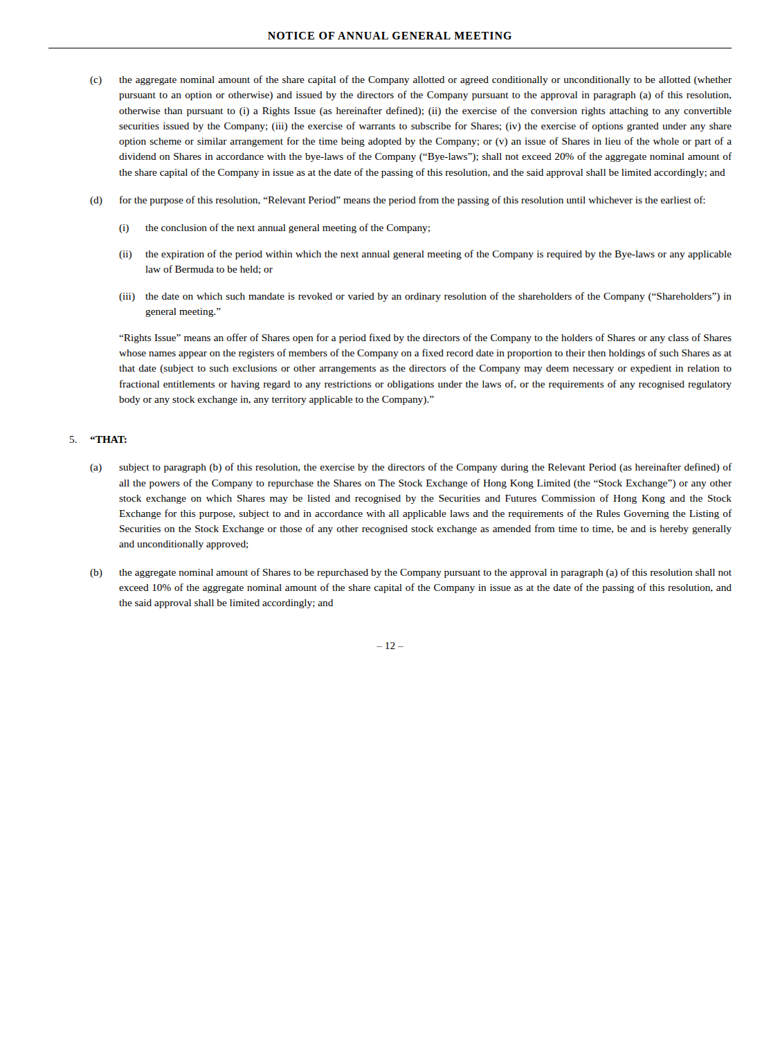NOTICE OF ANNUAL GENERAL MEETING
(c)
the aggregate nominal amount of the share capital of the Company allotted or agreed conditionally or unconditionally to be allotted (whether pursuant to an option or otherwise) and issued by the directors of the Company pursuant to the approval in paragraph (a) of this resolution, otherwise than pursuant to (i) a Rights Issue (as hereinafter defined); (ii) the exercise of the conversion rights attaching to any convertible securities issued by the Company; (iii) the exercise of warrants to subscribe for Shares; (iv) the exercise of options granted under any share option scheme or similar arrangement for the time being adopted by the Company; or (v) an issue of Shares in lieu of the whole or part of a dividend on Shares in accordance with the bye-laws of the Company (“Bye-laws”); shall not exceed 20% of the aggregate nominal amount of the share capital of the Company in issue as at the date of the passing of this resolution, and the said approval shall be limited accordingly; and
(d)
for the purpose of this resolution, “Relevant Period” means the period from the passing of this resolution until whichever is the earliest of:
(i)
the conclusion of the next annual general meeting of the Company;
(ii)
the expiration of the period within which the next annual general meeting of the Company is required by the Bye-laws or any applicable law of Bermuda to be held; or
(iii)
the date on which such mandate is revoked or varied by an ordinary resolution of the shareholders of the Company (“Shareholders”) in general meeting.”
“Rights Issue” means an offer of Shares open for a period fixed by the directors of the Company to the holders of Shares or any class of Shares whose names appear on the registers of members of the Company on a fixed record date in proportion to their then holdings of such Shares as at that date (subject to such exclusions or other arrangements as the directors of the Company may deem necessary or expedient in relation to fractional entitlements or having regard to any restrictions or obligations under the laws of, or the requirements of any recognised regulatory body or any stock exchange in, any territory applicable to the Company).”
5.
“THAT:
(a)
subject to paragraph (b) of this resolution, the exercise by the directors of the Company during the Relevant Period (as hereinafter defined) of all the powers of the Company to repurchase the Shares on The Stock Exchange of Hong Kong Limited (the “Stock Exchange”) or any other stock exchange on which Shares may be listed and recognised by the Securities and Futures Commission of Hong Kong and the Stock Exchange for this purpose, subject to and in accordance with all applicable laws and the requirements of the Rules Governing the Listing of Securities on the Stock Exchange or those of any other recognised stock exchange as amended from time to time, be and is hereby generally and unconditionally approved;
(b)
the aggregate nominal amount of Shares to be repurchased by the Company pursuant to the approval in paragraph (a) of this resolution shall not exceed 10% of the aggregate nominal amount of the share capital of the Company in issue as at the date of the passing of this resolution, and the said approval shall be limited accordingly; and
– 12 –